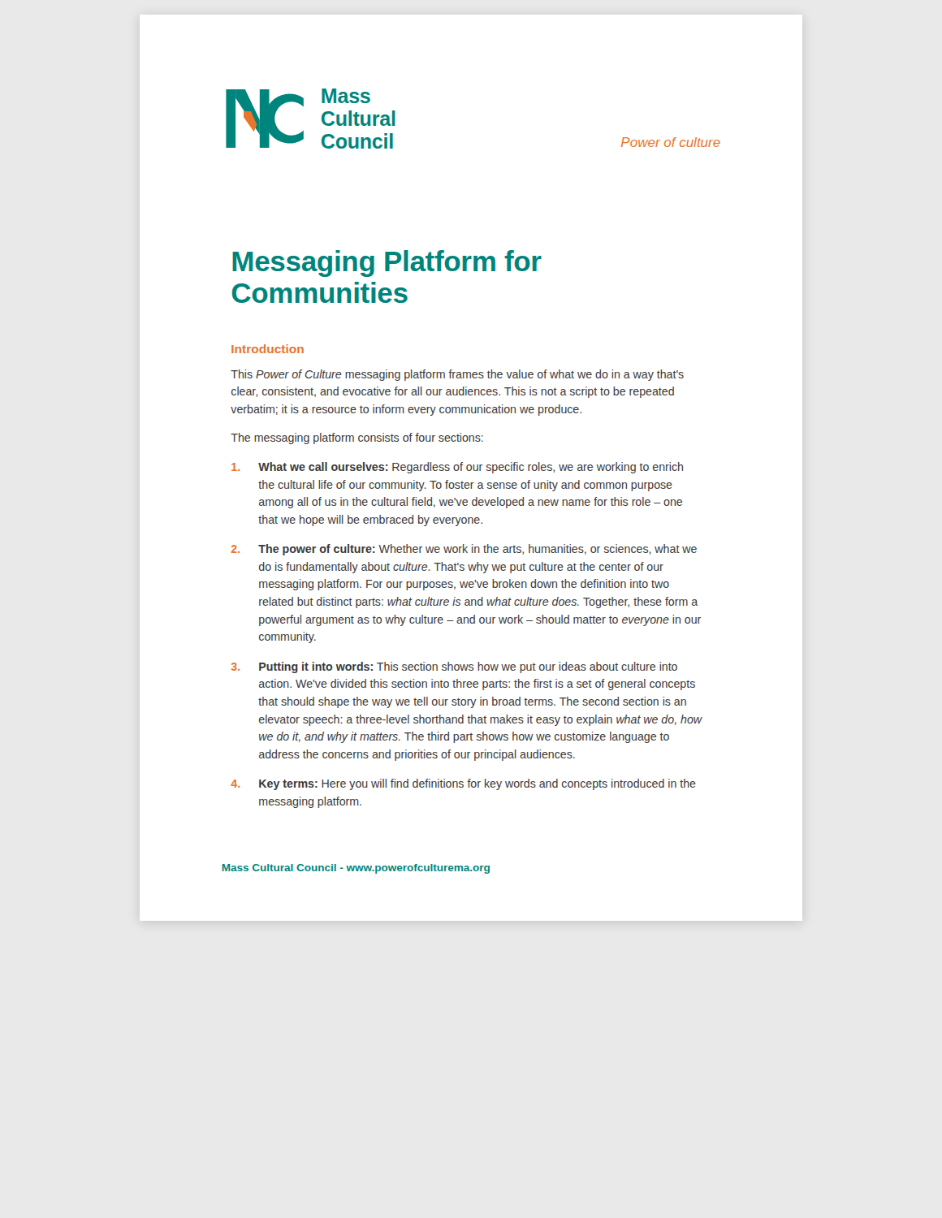Mass
Cultural
Council
Power of culture
Messaging Platform for
Communities
Introduction
This Power of Culture messaging platform frames the value of what we do in a way that's clear, consistent, and evocative for all our audiences. This is not a script to be repeated verbatim; it is a resource to inform every communication we produce.
The messaging platform consists of four sections:
What we call ourselves: Regardless of our specific roles, we are working to enrich the cultural life of our community. To foster a sense of unity and common purpose among all of us in the cultural field, we've developed a new name for this role – one that we hope will be embraced by everyone.
The power of culture: Whether we work in the arts, humanities, or sciences, what we do is fundamentally about culture. That's why we put culture at the center of our messaging platform. For our purposes, we've broken down the definition into two related but distinct parts: what culture is and what culture does. Together, these form a powerful argument as to why culture – and our work – should matter to everyone in our community.
Putting it into words: This section shows how we put our ideas about culture into action. We've divided this section into three parts: the first is a set of general concepts that should shape the way we tell our story in broad terms. The second section is an elevator speech: a three-level shorthand that makes it easy to explain what we do, how we do it, and why it matters. The third part shows how we customize language to address the concerns and priorities of our principal audiences.
Key terms: Here you will find definitions for key words and concepts introduced in the messaging platform.
Mass Cultural Council - www.powerofculturema.org